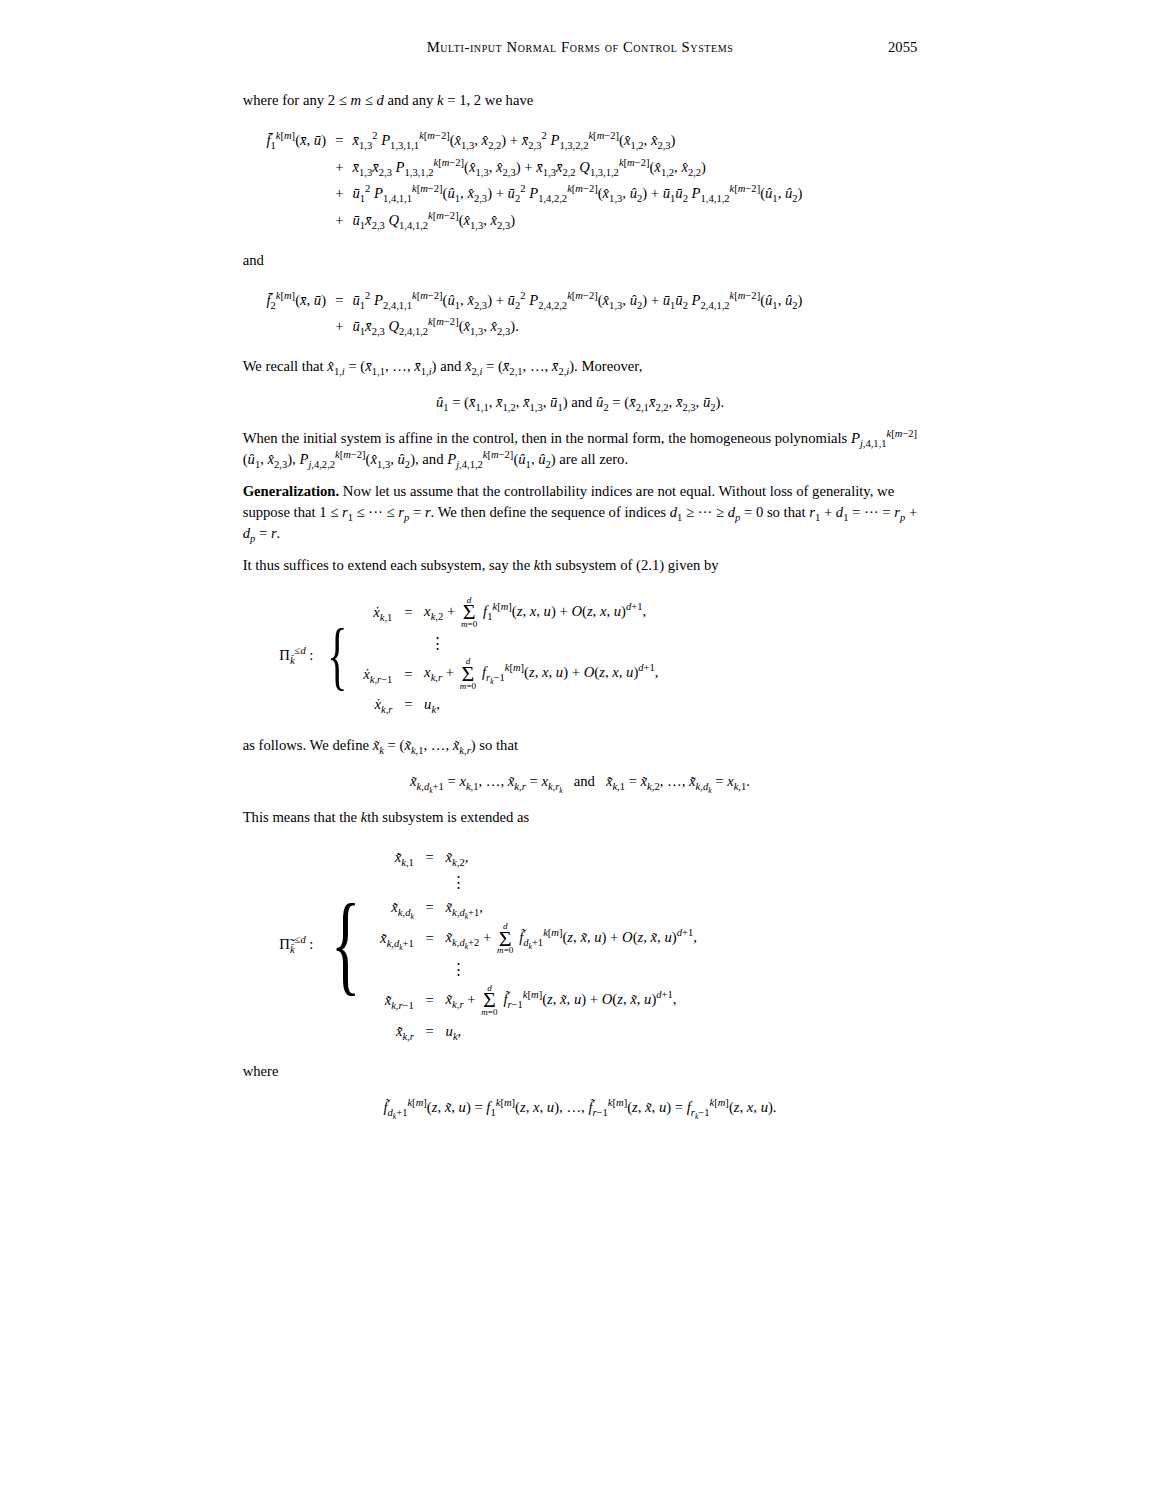Multi-input Normal Forms of Control Systems 2055
where for any 2 ≤ m ≤ d and any k = 1, 2 we have
| f̄ 1 k [ m ] ( x̄ , ū ) | = | x̄ 1,3 2 P 1,3,1,1 k [ m −2] ( x̂ 1,3 , x̂ 2,2 ) + x̄ 2,3 2 P 1,3,2,2 k [ m −2] ( x̂ 1,2 , x̂ 2,3 ) |
| | + | x̄ 1,3 x̄ 2,3 P 1,3,1,2 k [ m −2] ( x̂ 1,3 , x̂ 2,3 ) + x̄ 1,3 x̄ 2,2 Q 1,3,1,2 k [ m −2] ( x̂ 1,2 , x̂ 2,2 ) |
| | + | ū 1 2 P 1,4,1,1 k [ m −2] ( û 1 , x̂ 2,3 ) + ū 2 2 P 1,4,2,2 k [ m −2] ( x̂ 1,3 , û 2 ) + ū 1 ū 2 P 1,4,1,2 k [ m −2] ( û 1 , û 2 ) |
| | + | ū 1 x̄ 2,3 Q 1,4,1,2 k [ m −2] ( x̂ 1,3 , x̂ 2,3 ) |
and
| f̄ 2 k [ m ] ( x̄ , ū ) | = | ū 1 2 P 2,4,1,1 k [ m −2] ( û 1 , x̂ 2,3 ) + ū 2 2 P 2,4,2,2 k [ m −2] ( x̂ 1,3 , û 2 ) + ū 1 ū 2 P 2,4,1,2 k [ m −2] ( û 1 , û 2 ) |
| | + | ū 1 x̄ 2,3 Q 2,4,1,2 k [ m −2] ( x̂ 1,3 , x̂ 2,3 ). |
We recall that x̂1,i = (x̄1,1, …, x̄1,i) and x̂2,i = (x̄2,1, …, x̄2,i). Moreover,
û1 = (x̄1,1, x̄1,2, x̄1,3, ū1) and û2 = (x̄2,1x̄2,2, x̄2,3, ū2).
When the initial system is affine in the control, then in the normal form, the homogeneous polynomials Pj,4,1,1k[m−2](û1, x̂2,3), Pj,4,2,2k[m−2](x̂1,3, û2), and Pj,4,1,2k[m−2](û1, û2) are all zero.
Generalization. Now let us assume that the controllability indices are not equal. Without loss of generality, we suppose that 1 ≤ r1 ≤ ··· ≤ rp = r. We then define the sequence of indices d1 ≥ ··· ≥ dp = 0 so that r1 + d1 = ··· = rp + dp = r.
It thus suffices to extend each subsystem, say the kth subsystem of (2.1) given by
Πk̄≤d : {
| ẋ k ,1 | = | x k ,2 + d Σ m =0 f 1 k [ m ] ( z , x , u ) + O ( z , x , u ) d +1 , |
| | | ⋮ |
| ẋ k , r −1 | = | x k , r + d Σ m =0 f r k −1 k [ m ] ( z , x , u ) + O ( z , x , u ) d +1 , |
| ẋ k , r | = | u k , |
as follows. We define x̃k = (x̃k,1, …, x̃k,r) so that
x̃k,dk+1 = xk,1, …, x̃k,r = xk,rk and x̃̇k,1 = x̃k,2, …, x̃̇k,dk = xk,1.
This means that the kth subsystem is extended as
Π̃k̄≤d : {
| x̃̇ k ,1 | = | x̃ k ,2 , |
| | | ⋮ |
| x̃̇ k , d k | = | x̃ k , d k +1 , |
| x̃̇ k , d k +1 | = | x̃ k , d k +2 + d Σ m =0 f̃ d k +1 k [ m ] ( z , x̃ , u ) + O ( z , x̃ , u ) d +1 , |
| | | ⋮ |
| x̃̇ k , r −1 | = | x̃ k , r + d Σ m =0 f̃ r −1 k [ m ] ( z , x̃ , u ) + O ( z , x̃ , u ) d +1 , |
| x̃̇ k , r | = | u k , |
where
f̃dk+1k[m](z, x̃, u) = f1k[m](z, x, u), …, f̃r−1k[m](z, x̃, u) = frk−1k[m](z, x, u).